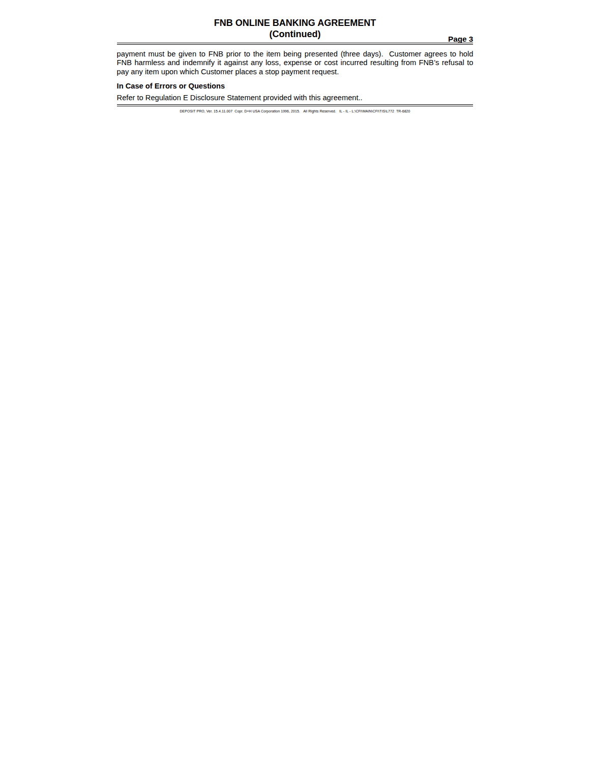Page 3
FNB ONLINE BANKING AGREEMENT (Continued)
payment must be given to FNB prior to the item being presented (three days). Customer agrees to hold FNB harmless and indemnify it against any loss, expense or cost incurred resulting from FNB’s refusal to pay any item upon which Customer places a stop payment request.
In Case of Errors or Questions
Refer to Regulation E Disclosure Statement provided with this agreement..
DEPOSIT PRO, Ver. 15.4.11.007 Copr. D+H USA Corporation 1996, 2015. All Rights Reserved. IL - IL - L:\CFI\MAIN\CFI\TIS\L772 TR-6820